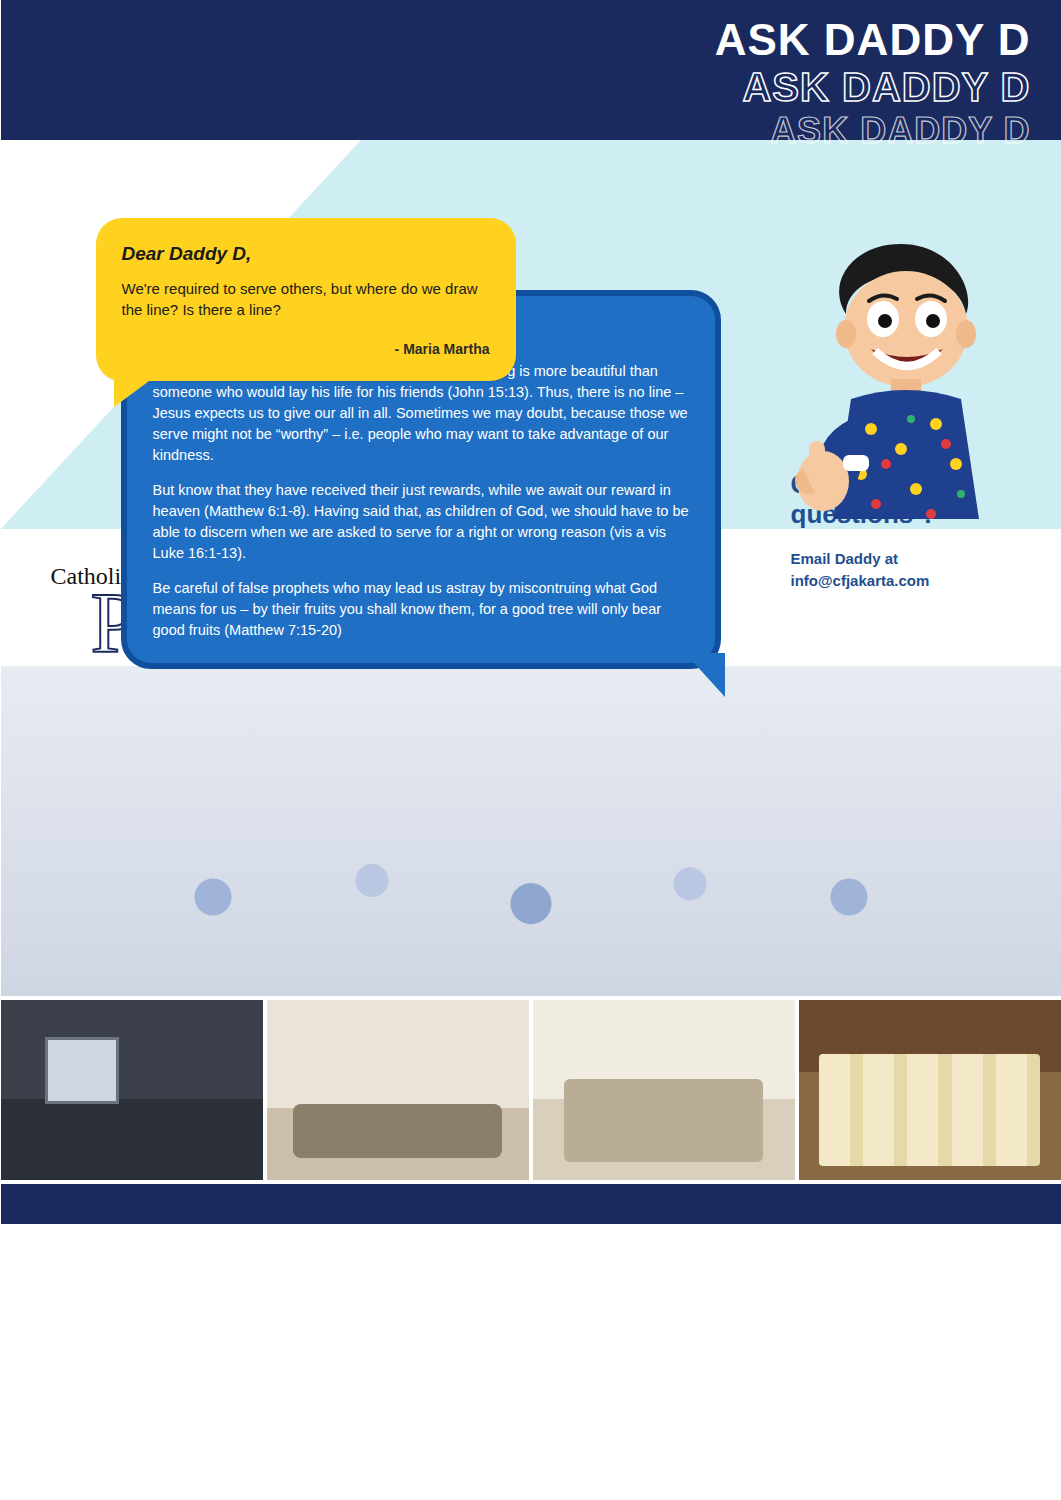ASK DADDY D
ASK DADDY D
ASK DADDY D
Dear Daddy D,
We're required to serve others, but where do we draw the line? Is there a line?
- Maria Martha
Dear MM,
The line in service according to what Jesus said; nothing is more beautiful than someone who would lay his life for his friends (John 15:13). Thus, there is no line – Jesus expects us to give our all in all. Sometimes we may doubt, because those we serve might not be “worthy” – i.e. people who may want to take advantage of our kindness.
But know that they have received their just rewards, while we await our reward in heaven (Matthew 6:1-8). Having said that, as children of God, we should have to be able to discern when we are asked to serve for a right or wrong reason (vis a vis Luke 16:1-13).
Be careful of false prophets who may lead us astray by miscontruing what God means for us – by their fruits you shall know them, for a good tree will only bear good fruits (Matthew 7:15-20)
Got any
questions ?
Email Daddy at
info@cfjakarta.com
Catholic Fellowship Jakarta
Photos
of the month